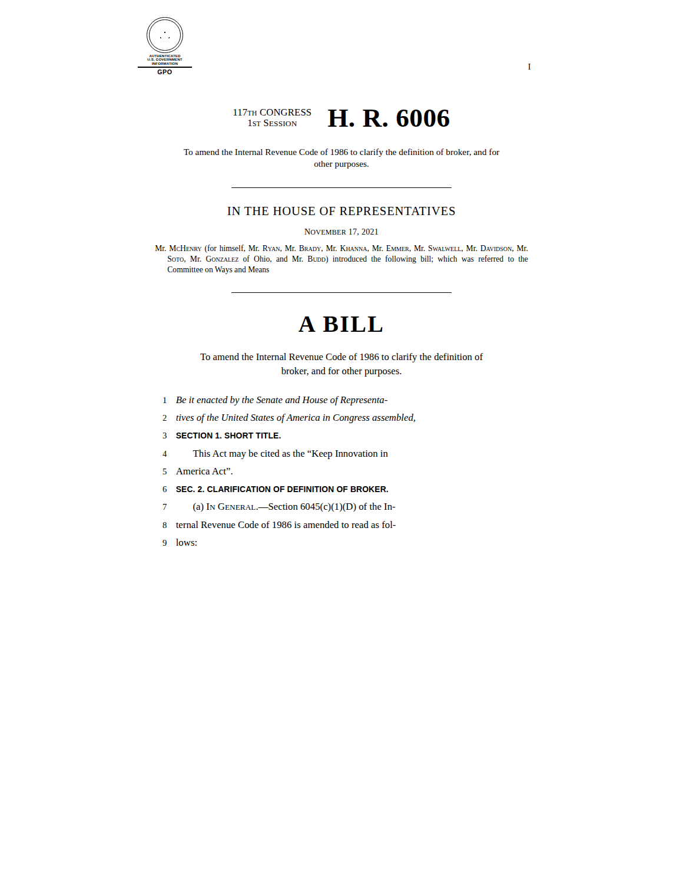AUTHENTICATED
U.S. GOVERNMENT
INFORMATION
GPO
I
117TH CONGRESS
1ST SESSION
H. R. 6006
To amend the Internal Revenue Code of 1986 to clarify the definition of broker, and for other purposes.
IN THE HOUSE OF REPRESENTATIVES
NOVEMBER 17, 2021
Mr. Mc Henry (for himself, Mr. Ryan, Mr. Brady, Mr. Khanna, Mr. Emmer, Mr. Swalwell, Mr. Davidson, Mr. Soto, Mr. Gonzalez of Ohio, and Mr. Budd) introduced the following bill; which was referred to the Committee on Ways and Means
A BILL
To amend the Internal Revenue Code of 1986 to clarify the definition of broker, and for other purposes.
1
Be it enacted by the Senate and House of Representa-
2
tives of the United States of America in Congress assembled,
3
SECTION 1. SHORT TITLE.
4
This Act may be cited as the “Keep Innovation in
5
America Act”.
6
SEC. 2. CLARIFICATION OF DEFINITION OF BROKER.
7
(a) IN GENERAL.—Section 6045(c)(1)(D) of the In-
8
ternal Revenue Code of 1986 is amended to read as fol-
9
lows: